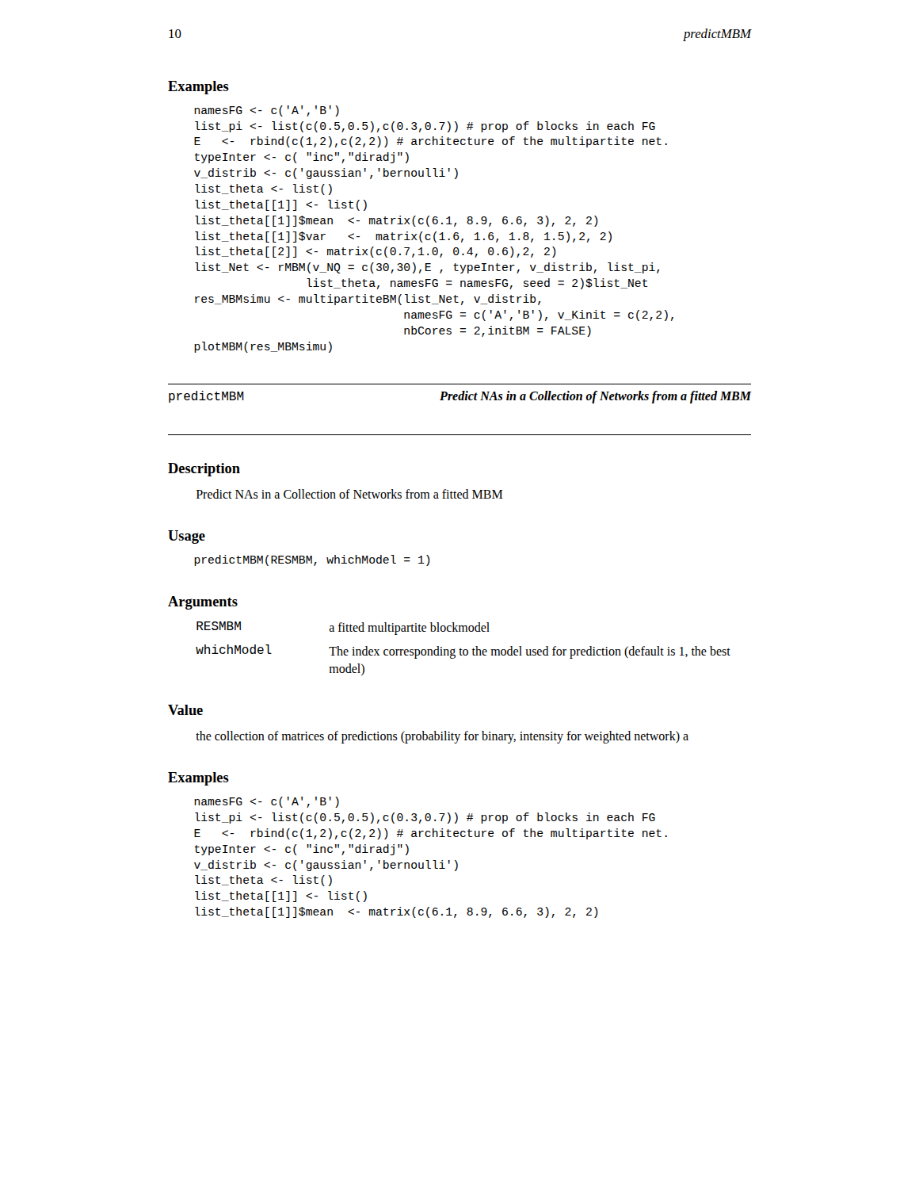10 predictMBM
Examples
namesFG <- c('A','B')
list_pi <- list(c(0.5,0.5),c(0.3,0.7)) # prop of blocks in each FG
E   <-  rbind(c(1,2),c(2,2)) # architecture of the multipartite net.
typeInter <- c( "inc","diradj")
v_distrib <- c('gaussian','bernoulli')
list_theta <- list()
list_theta[[1]] <- list()
list_theta[[1]]$mean  <- matrix(c(6.1, 8.9, 6.6, 3), 2, 2)
list_theta[[1]]$var   <-  matrix(c(1.6, 1.6, 1.8, 1.5),2, 2)
list_theta[[2]] <- matrix(c(0.7,1.0, 0.4, 0.6),2, 2)
list_Net <- rMBM(v_NQ = c(30,30),E , typeInter, v_distrib, list_pi,
                list_theta, namesFG = namesFG, seed = 2)$list_Net
res_MBMsimu <- multipartiteBM(list_Net, v_distrib,
                              namesFG = c('A','B'), v_Kinit = c(2,2),
                              nbCores = 2,initBM = FALSE)
plotMBM(res_MBMsimu)
predictMBM Predict NAs in a Collection of Networks from a fitted MBM
Description
Predict NAs in a Collection of Networks from a fitted MBM
Usage
predictMBM(RESMBM, whichModel = 1)
Arguments
RESMBM
a fitted multipartite blockmodel
whichModel
The index corresponding to the model used for prediction (default is 1, the best model)
Value
the collection of matrices of predictions (probability for binary, intensity for weighted network) a
Examples
namesFG <- c('A','B')
list_pi <- list(c(0.5,0.5),c(0.3,0.7)) # prop of blocks in each FG
E   <-  rbind(c(1,2),c(2,2)) # architecture of the multipartite net.
typeInter <- c( "inc","diradj")
v_distrib <- c('gaussian','bernoulli')
list_theta <- list()
list_theta[[1]] <- list()
list_theta[[1]]$mean  <- matrix(c(6.1, 8.9, 6.6, 3), 2, 2)